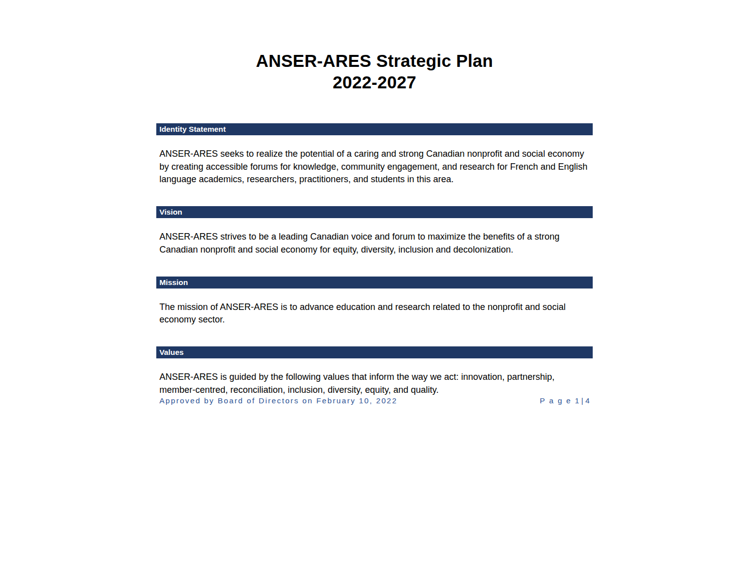ANSER-ARES Strategic Plan2022-2027
Identity Statement
ANSER-ARES seeks to realize the potential of a caring and strong Canadian nonprofit and social economy by creating accessible forums for knowledge, community engagement, and research for French and English language academics, researchers, practitioners, and students in this area.
Vision
ANSER-ARES strives to be a leading Canadian voice and forum to maximize the benefits of a strong Canadian nonprofit and social economy for equity, diversity, inclusion and decolonization.
Mission
The mission of ANSER-ARES is to advance education and research related to the nonprofit and social economy sector.
Values
ANSER-ARES is guided by the following values that inform the way we act: innovation, partnership, member-centred, reconciliation, inclusion, diversity, equity, and quality.
Approved by Board of Directors on February 10, 2022
P a g e 1 | 4